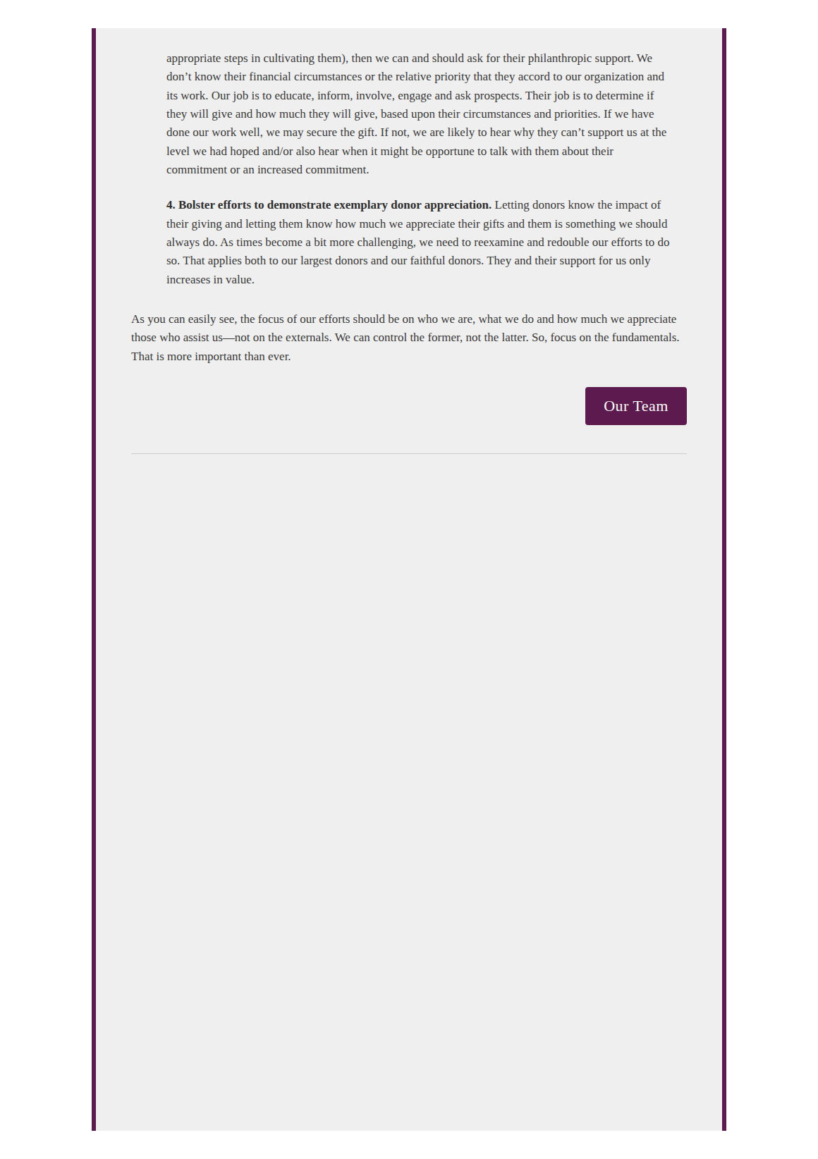appropriate steps in cultivating them), then we can and should ask for their philanthropic support. We don’t know their financial circumstances or the relative priority that they accord to our organization and its work. Our job is to educate, inform, involve, engage and ask prospects. Their job is to determine if they will give and how much they will give, based upon their circumstances and priorities. If we have done our work well, we may secure the gift. If not, we are likely to hear why they can’t support us at the level we had hoped and/or also hear when it might be opportune to talk with them about their commitment or an increased commitment.
4. Bolster efforts to demonstrate exemplary donor appreciation. Letting donors know the impact of their giving and letting them know how much we appreciate their gifts and them is something we should always do. As times become a bit more challenging, we need to reexamine and redouble our efforts to do so. That applies both to our largest donors and our faithful donors. They and their support for us only increases in value.
As you can easily see, the focus of our efforts should be on who we are, what we do and how much we appreciate those who assist us—not on the externals. We can control the former, not the latter. So, focus on the fundamentals. That is more important than ever.
Our Team